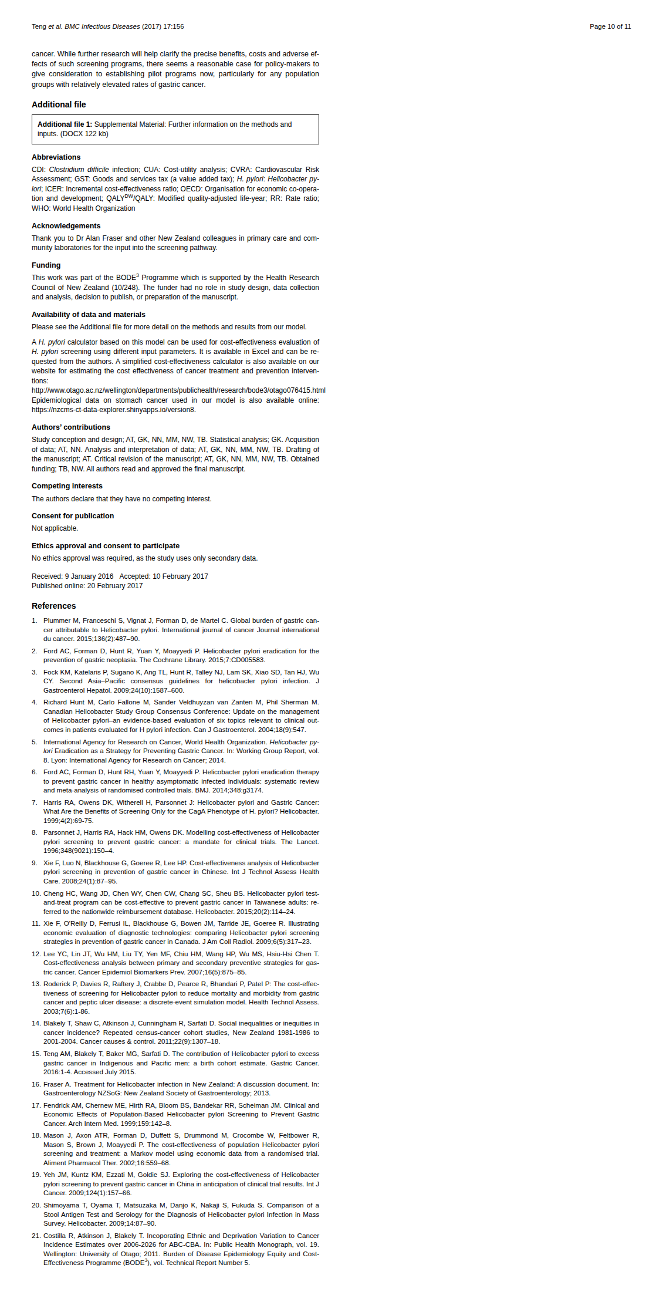Teng et al. BMC Infectious Diseases (2017) 17:156
Page 10 of 11
cancer. While further research will help clarify the precise benefits, costs and adverse effects of such screening programs, there seems a reasonable case for policy-makers to give consideration to establishing pilot programs now, particularly for any population groups with relatively elevated rates of gastric cancer.
Additional file
Additional file 1: Supplemental Material: Further information on the methods and inputs. (DOCX 122 kb)
Abbreviations
CDI: Clostridium difficile infection; CUA: Cost-utility analysis; CVRA: Cardiovascular Risk Assessment; GST: Goods and services tax (a value added tax); H. pylori: Helicobacter pylori; ICER: Incremental cost-effectiveness ratio; OECD: Organisation for economic co-operation and development; QALYDW/QALY: Modified quality-adjusted life-year; RR: Rate ratio; WHO: World Health Organization
Acknowledgements
Thank you to Dr Alan Fraser and other New Zealand colleagues in primary care and community laboratories for the input into the screening pathway.
Funding
This work was part of the BODE3 Programme which is supported by the Health Research Council of New Zealand (10/248). The funder had no role in study design, data collection and analysis, decision to publish, or preparation of the manuscript.
Availability of data and materials
Please see the Additional file for more detail on the methods and results from our model.
A H. pylori calculator based on this model can be used for cost-effectiveness evaluation of H. pylori screening using different input parameters. It is available in Excel and can be requested from the authors. A simplified cost-effectiveness calculator is also available on our website for estimating the cost effectiveness of cancer treatment and prevention interventions: http://www.otago.ac.nz/wellington/departments/publichealth/research/bode3/otago076415.html Epidemiological data on stomach cancer used in our model is also available online: https://nzcms-ct-data-explorer.shinyapps.io/version8.
Authors’ contributions
Study conception and design; AT, GK, NN, MM, NW, TB. Statistical analysis; GK. Acquisition of data; AT, NN. Analysis and interpretation of data; AT, GK, NN, MM, NW, TB. Drafting of the manuscript; AT. Critical revision of the manuscript; AT, GK, NN, MM, NW, TB. Obtained funding; TB, NW. All authors read and approved the final manuscript.
Competing interests
The authors declare that they have no competing interest.
Consent for publication
Not applicable.
Ethics approval and consent to participate
No ethics approval was required, as the study uses only secondary data.
Received: 9 January 2016 Accepted: 10 February 2017
Published online: 20 February 2017
References
Plummer M, Franceschi S, Vignat J, Forman D, de Martel C. Global burden of gastric cancer attributable to Helicobacter pylori. International journal of cancer Journal international du cancer. 2015;136(2):487–90.
Ford AC, Forman D, Hunt R, Yuan Y, Moayyedi P. Helicobacter pylori eradication for the prevention of gastric neoplasia. The Cochrane Library. 2015;7:CD005583.
Fock KM, Katelaris P, Sugano K, Ang TL, Hunt R, Talley NJ, Lam SK, Xiao SD, Tan HJ, Wu CY. Second Asia–Pacific consensus guidelines for helicobacter pylori infection. J Gastroenterol Hepatol. 2009;24(10):1587–600.
Richard Hunt M, Carlo Fallone M, Sander Veldhuyzan van Zanten M, Phil Sherman M. Canadian Helicobacter Study Group Consensus Conference: Update on the management of Helicobacter pylori–an evidence-based evaluation of six topics relevant to clinical outcomes in patients evaluated for H pylori infection. Can J Gastroenterol. 2004;18(9):547.
International Agency for Research on Cancer, World Health Organization. Helicobacter pylori Eradication as a Strategy for Preventing Gastric Cancer. In: Working Group Report, vol. 8. Lyon: International Agency for Research on Cancer; 2014.
Ford AC, Forman D, Hunt RH, Yuan Y, Moayyedi P. Helicobacter pylori eradication therapy to prevent gastric cancer in healthy asymptomatic infected individuals: systematic review and meta-analysis of randomised controlled trials. BMJ. 2014;348:g3174.
Harris RA, Owens DK, Witherell H, Parsonnet J: Helicobacter pylori and Gastric Cancer: What Are the Benefits of Screening Only for the CagA Phenotype of H. pylori? Helicobacter. 1999;4(2):69-75.
Parsonnet J, Harris RA, Hack HM, Owens DK. Modelling cost-effectiveness of Helicobacter pylori screening to prevent gastric cancer: a mandate for clinical trials. The Lancet. 1996;348(9021):150–4.
Xie F, Luo N, Blackhouse G, Goeree R, Lee HP. Cost-effectiveness analysis of Helicobacter pylori screening in prevention of gastric cancer in Chinese. Int J Technol Assess Health Care. 2008;24(1):87–95.
Cheng HC, Wang JD, Chen WY, Chen CW, Chang SC, Sheu BS. Helicobacter pylori test-and-treat program can be cost-effective to prevent gastric cancer in Taiwanese adults: referred to the nationwide reimbursement database. Helicobacter. 2015;20(2):114–24.
Xie F, O'Reilly D, Ferrusi IL, Blackhouse G, Bowen JM, Tarride JE, Goeree R. Illustrating economic evaluation of diagnostic technologies: comparing Helicobacter pylori screening strategies in prevention of gastric cancer in Canada. J Am Coll Radiol. 2009;6(5):317–23.
Lee YC, Lin JT, Wu HM, Liu TY, Yen MF, Chiu HM, Wang HP, Wu MS, Hsiu-Hsi Chen T. Cost-effectiveness analysis between primary and secondary preventive strategies for gastric cancer. Cancer Epidemiol Biomarkers Prev. 2007;16(5):875–85.
Roderick P, Davies R, Raftery J, Crabbe D, Pearce R, Bhandari P, Patel P: The cost-effectiveness of screening for Helicobacter pylori to reduce mortality and morbidity from gastric cancer and peptic ulcer disease: a discrete-event simulation model. Health Technol Assess. 2003;7(6):1-86.
Blakely T, Shaw C, Atkinson J, Cunningham R, Sarfati D. Social inequalities or inequities in cancer incidence? Repeated census-cancer cohort studies, New Zealand 1981-1986 to 2001-2004. Cancer causes & control. 2011;22(9):1307–18.
Teng AM, Blakely T, Baker MG, Sarfati D. The contribution of Helicobacter pylori to excess gastric cancer in Indigenous and Pacific men: a birth cohort estimate. Gastric Cancer. 2016:1-4. Accessed July 2015.
Fraser A. Treatment for Helicobacter infection in New Zealand: A discussion document. In: Gastroenterology NZSoG: New Zealand Society of Gastroenterology; 2013.
Fendrick AM, Chernew ME, Hirth RA, Bloom BS, Bandekar RR, Scheiman JM. Clinical and Economic Effects of Population-Based Helicobacter pylori Screening to Prevent Gastric Cancer. Arch Intern Med. 1999;159:142–8.
Mason J, Axon ATR, Forman D, Duffett S, Drummond M, Crocombe W, Feltbower R, Mason S, Brown J, Moayyedi P. The cost-effectiveness of population Helicobacter pylori screening and treatment: a Markov model using economic data from a randomised trial. Aliment Pharmacol Ther. 2002;16:559–68.
Yeh JM, Kuntz KM, Ezzati M, Goldie SJ. Exploring the cost-effectiveness of Helicobacter pylori screening to prevent gastric cancer in China in anticipation of clinical trial results. Int J Cancer. 2009;124(1):157–66.
Shimoyama T, Oyama T, Matsuzaka M, Danjo K, Nakaji S, Fukuda S. Comparison of a Stool Antigen Test and Serology for the Diagnosis of Helicobacter pylori Infection in Mass Survey. Helicobacter. 2009;14:87–90.
Costilla R, Atkinson J, Blakely T. Incoporating Ethnic and Deprivation Variation to Cancer Incidence Estimates over 2006-2026 for ABC-CBA. In: Public Health Monograph, vol. 19. Wellington: University of Otago; 2011. Burden of Disease Epidemiology Equity and Cost-Effectiveness Programme (BODE3), vol. Technical Report Number 5.